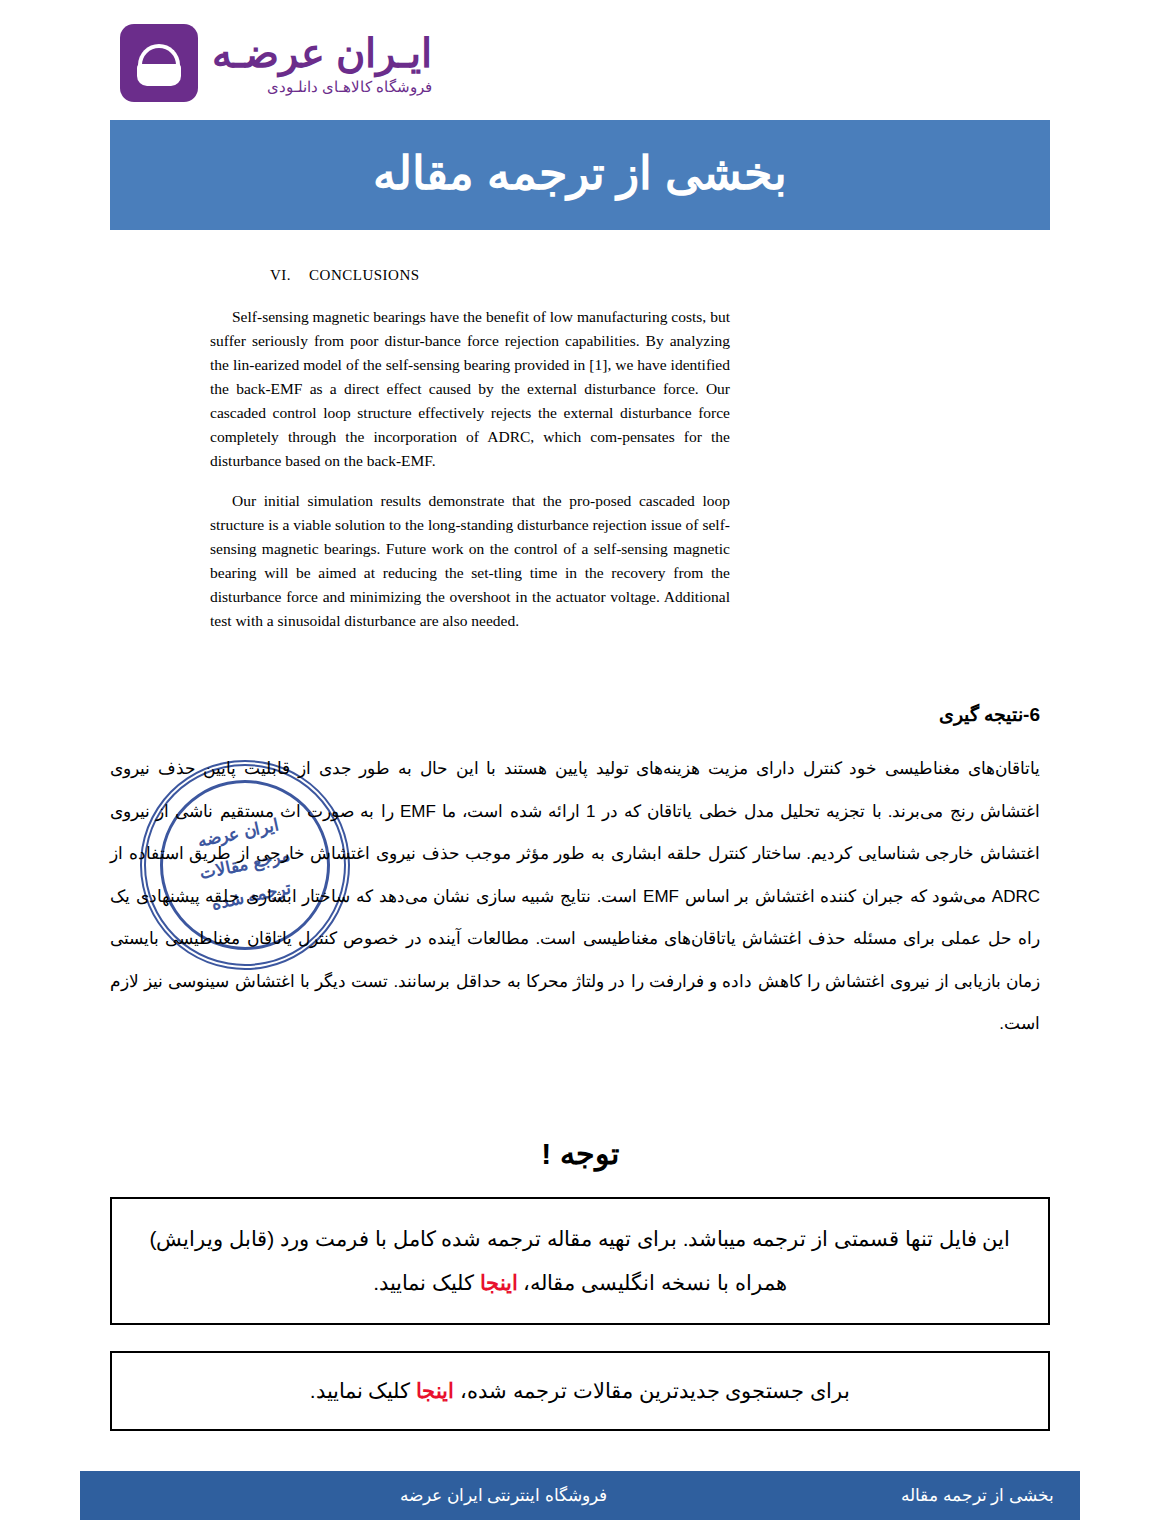ایـران عرضـه
فروشگاه کالاهـای دانلـودی
بخشی از ترجمه مقاله
VI. CONCLUSIONS
Self-sensing magnetic bearings have the benefit of low manufacturing costs, but suffer seriously from poor distur-bance force rejection capabilities. By analyzing the lin-earized model of the self-sensing bearing provided in [1], we have identified the back-EMF as a direct effect caused by the external disturbance force. Our cascaded control loop structure effectively rejects the external disturbance force completely through the incorporation of ADRC, which com-pensates for the disturbance based on the back-EMF.
Our initial simulation results demonstrate that the pro-posed cascaded loop structure is a viable solution to the long-standing disturbance rejection issue of self-sensing magnetic bearings. Future work on the control of a self-sensing magnetic bearing will be aimed at reducing the set-tling time in the recovery from the disturbance force and minimizing the overshoot in the actuator voltage. Additional test with a sinusoidal disturbance are also needed.
ایران عرضه
مرجع مقالات
ترجمه شده
6-نتیجه گیری
یاتاقان‌های مغناطیسی خود کنترل دارای مزیت هزینه‌های تولید پایین هستند با این حال به طور جدی از قابلیت پایین حذف نیروی اغتشاش رنج می‌برند. با تجزیه تحلیل مدل خطی یاتاقان که در 1 ارائه شده است، ما EMF را به صورت اث مستقیم ناشی از نیروی اغتشاش خارجی شناسایی کردیم. ساختار کنترل حلقه ابشاری به طور مؤثر موجب حذف نیروی اغتشاش خارجی از طریق استفاده از ADRC می‌شود که جبران کننده اغتشاش بر اساس EMF است. نتایج شبیه سازی نشان می‌دهد که ساختار ابشاری حلقه پیشنهادی یک راه حل عملی برای مسئله حذف اغتشاش یاتاقان‌های مغناطیسی است. مطالعات آینده در خصوص کنترل یاتاقان مغناطیسی بایستی زمان بازیابی از نیروی اغتشاش را کاهش داده و فرارفت را در ولتاژ محرکا به حداقل برسانند. تست دیگر با اغتشاش سینوسی نیز لازم است.
توجه !
این فایل تنها قسمتی از ترجمه میباشد. برای تهیه مقاله ترجمه شده کامل با فرمت ورد (قابل ویرایش) همراه با نسخه انگلیسی مقاله، اینجا کلیک نمایید.
برای جستجوی جدیدترین مقالات ترجمه شده، اینجا کلیک نمایید.
بخشی از ترجمه مقاله
فروشگاه اینترنتی ایران عرضه